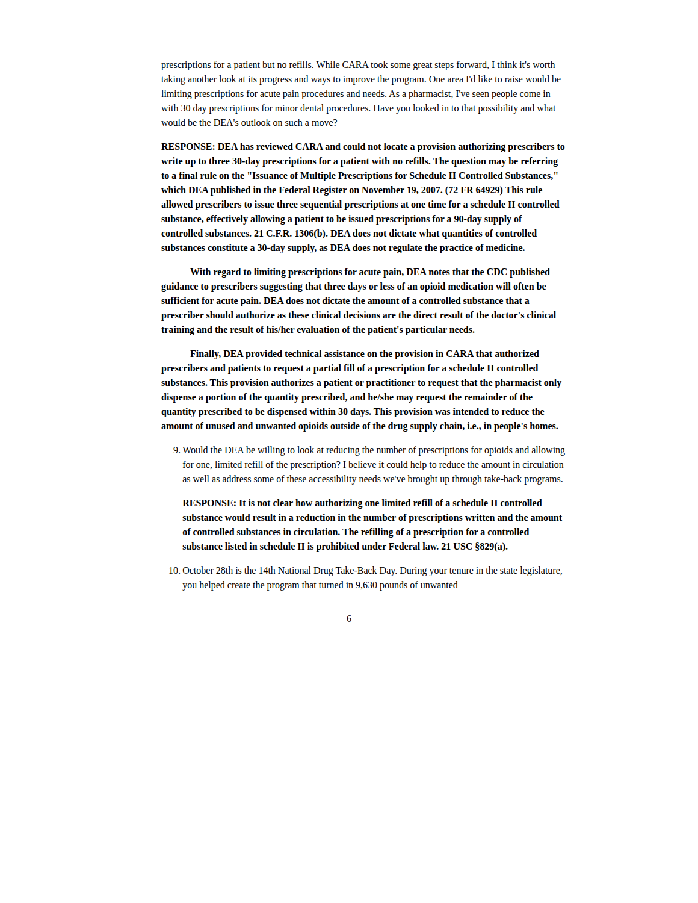prescriptions for a patient but no refills. While CARA took some great steps forward, I think it's worth taking another look at its progress and ways to improve the program. One area I'd like to raise would be limiting prescriptions for acute pain procedures and needs. As a pharmacist, I've seen people come in with 30 day prescriptions for minor dental procedures. Have you looked in to that possibility and what would be the DEA's outlook on such a move?
RESPONSE: DEA has reviewed CARA and could not locate a provision authorizing prescribers to write up to three 30-day prescriptions for a patient with no refills. The question may be referring to a final rule on the "Issuance of Multiple Prescriptions for Schedule II Controlled Substances," which DEA published in the Federal Register on November 19, 2007. (72 FR 64929) This rule allowed prescribers to issue three sequential prescriptions at one time for a schedule II controlled substance, effectively allowing a patient to be issued prescriptions for a 90-day supply of controlled substances. 21 C.F.R. 1306(b). DEA does not dictate what quantities of controlled substances constitute a 30-day supply, as DEA does not regulate the practice of medicine.
With regard to limiting prescriptions for acute pain, DEA notes that the CDC published guidance to prescribers suggesting that three days or less of an opioid medication will often be sufficient for acute pain. DEA does not dictate the amount of a controlled substance that a prescriber should authorize as these clinical decisions are the direct result of the doctor's clinical training and the result of his/her evaluation of the patient's particular needs.
Finally, DEA provided technical assistance on the provision in CARA that authorized prescribers and patients to request a partial fill of a prescription for a schedule II controlled substances. This provision authorizes a patient or practitioner to request that the pharmacist only dispense a portion of the quantity prescribed, and he/she may request the remainder of the quantity prescribed to be dispensed within 30 days. This provision was intended to reduce the amount of unused and unwanted opioids outside of the drug supply chain, i.e., in people's homes.
9. Would the DEA be willing to look at reducing the number of prescriptions for opioids and allowing for one, limited refill of the prescription? I believe it could help to reduce the amount in circulation as well as address some of these accessibility needs we've brought up through take-back programs.
RESPONSE: It is not clear how authorizing one limited refill of a schedule II controlled substance would result in a reduction in the number of prescriptions written and the amount of controlled substances in circulation. The refilling of a prescription for a controlled substance listed in schedule II is prohibited under Federal law. 21 USC §829(a).
10. October 28th is the 14th National Drug Take-Back Day. During your tenure in the state legislature, you helped create the program that turned in 9,630 pounds of unwanted
6